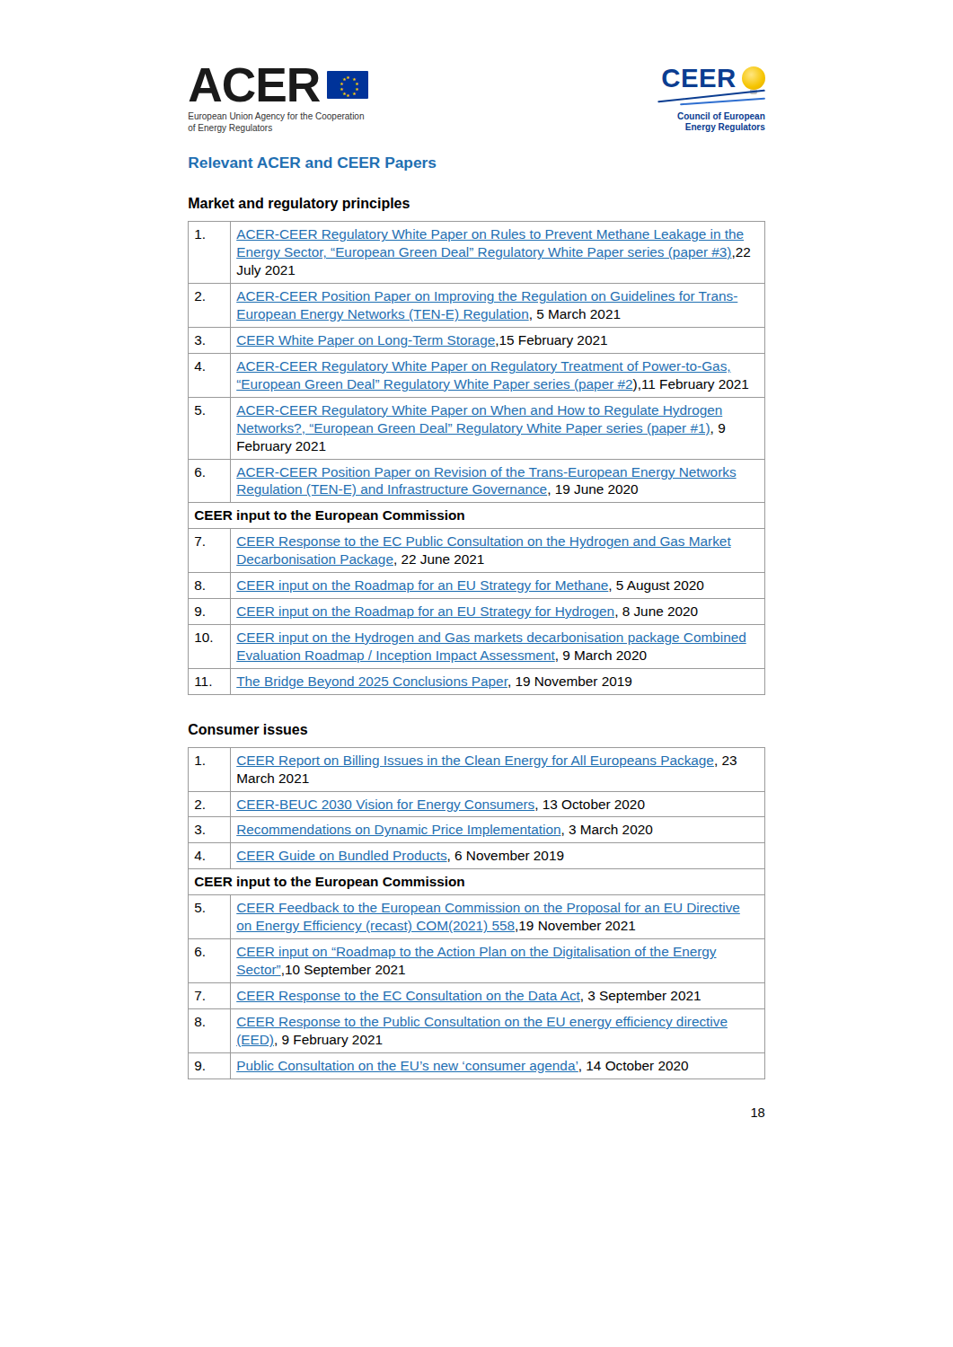ACER
★ ★ ★ ★ ★ ★ ★ ★ ★ ★
European Union Agency for the Cooperation
of Energy Regulators
CEER
Council of European
Energy Regulators
Relevant ACER and CEER Papers
Market and regulatory principles
| 1. | ACER-CEER Regulatory White Paper on Rules to Prevent Methane Leakage in the Energy Sector, “European Green Deal” Regulatory White Paper series (paper #3) ,22 July 2021 |
| 2. | ACER-CEER Position Paper on Improving the Regulation on Guidelines for Trans-European Energy Networks (TEN-E) Regulation , 5 March 2021 |
| 3. | CEER White Paper on Long-Term Storage ,15 February 2021 |
| 4. | ACER-CEER Regulatory White Paper on Regulatory Treatment of Power-to-Gas, “European Green Deal” Regulatory White Paper series (paper #2 ),11 February 2021 |
| 5. | ACER-CEER Regulatory White Paper on When and How to Regulate Hydrogen Networks?, “European Green Deal” Regulatory White Paper series (paper #1) , 9 February 2021 |
| 6. | ACER-CEER Position Paper on Revision of the Trans-European Energy Networks Regulation (TEN-E) and Infrastructure Governance , 19 June 2020 |
| CEER input to the European Commission |
| 7. | CEER Response to the EC Public Consultation on the Hydrogen and Gas Market Decarbonisation Package , 22 June 2021 |
| 8. | CEER input on the Roadmap for an EU Strategy for Methane , 5 August 2020 |
| 9. | CEER input on the Roadmap for an EU Strategy for Hydrogen , 8 June 2020 |
| 10. | CEER input on the Hydrogen and Gas markets decarbonisation package Combined Evaluation Roadmap / Inception Impact Assessment , 9 March 2020 |
| 11. | The Bridge Beyond 2025 Conclusions Paper , 19 November 2019 |
Consumer issues
| 1. | CEER Report on Billing Issues in the Clean Energy for All Europeans Package , 23 March 2021 |
| 2. | CEER-BEUC 2030 Vision for Energy Consumers , 13 October 2020 |
| 3. | Recommendations on Dynamic Price Implementation , 3 March 2020 |
| 4. | CEER Guide on Bundled Products , 6 November 2019 |
| CEER input to the European Commission |
| 5. | CEER Feedback to the European Commission on the Proposal for an EU Directive on Energy Efficiency (recast) COM(2021) 558 ,19 November 2021 |
| 6. | CEER input on “Roadmap to the Action Plan on the Digitalisation of the Energy Sector” ,10 September 2021 |
| 7. | CEER Response to the EC Consultation on the Data Act , 3 September 2021 |
| 8. | CEER Response to the Public Consultation on the EU energy efficiency directive (EED) , 9 February 2021 |
| 9. | Public Consultation on the EU’s new ‘consumer agenda’ , 14 October 2020 |
18